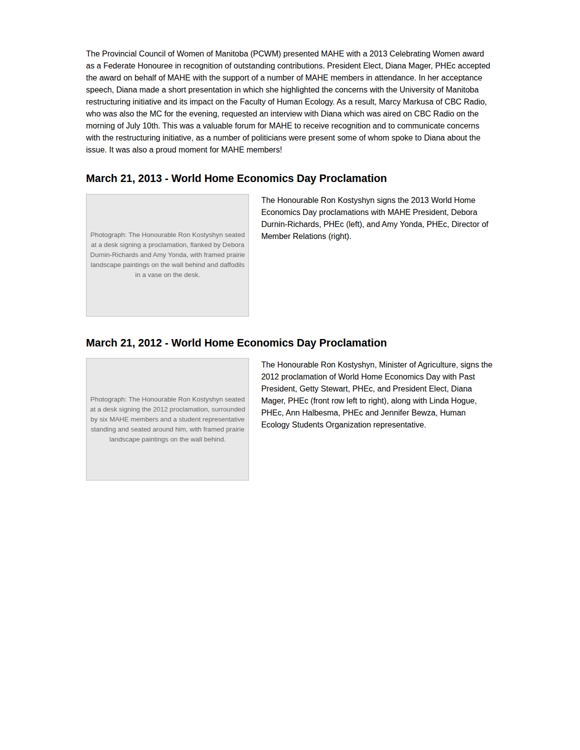The Provincial Council of Women of Manitoba (PCWM) presented MAHE with a 2013 Celebrating Women award as a Federate Honouree in recognition of outstanding contributions. President Elect, Diana Mager, PHEc accepted the award on behalf of MAHE with the support of a number of MAHE members in attendance. In her acceptance speech, Diana made a short presentation in which she highlighted the concerns with the University of Manitoba restructuring initiative and its impact on the Faculty of Human Ecology. As a result, Marcy Markusa of CBC Radio, who was also the MC for the evening, requested an interview with Diana which was aired on CBC Radio on the morning of July 10th. This was a valuable forum for MAHE to receive recognition and to communicate concerns with the restructuring initiative, as a number of politicians were present some of whom spoke to Diana about the issue. It was also a proud moment for MAHE members!
March 21, 2013 - World Home Economics Day Proclamation
Photograph: The Honourable Ron Kostyshyn seated at a desk signing a proclamation, flanked by Debora Durnin-Richards and Amy Yonda, with framed prairie landscape paintings on the wall behind and daffodils in a vase on the desk.
The Honourable Ron Kostyshyn signs the 2013 World Home Economics Day proclamations with MAHE President, Debora Durnin-Richards, PHEc (left), and Amy Yonda, PHEc, Director of Member Relations (right).
March 21, 2012 - World Home Economics Day Proclamation
Photograph: The Honourable Ron Kostyshyn seated at a desk signing the 2012 proclamation, surrounded by six MAHE members and a student representative standing and seated around him, with framed prairie landscape paintings on the wall behind.
The Honourable Ron Kostyshyn, Minister of Agriculture, signs the 2012 proclamation of World Home Economics Day with Past President, Getty Stewart, PHEc, and President Elect, Diana Mager, PHEc (front row left to right), along with Linda Hogue, PHEc, Ann Halbesma, PHEc and Jennifer Bewza, Human Ecology Students Organization representative.